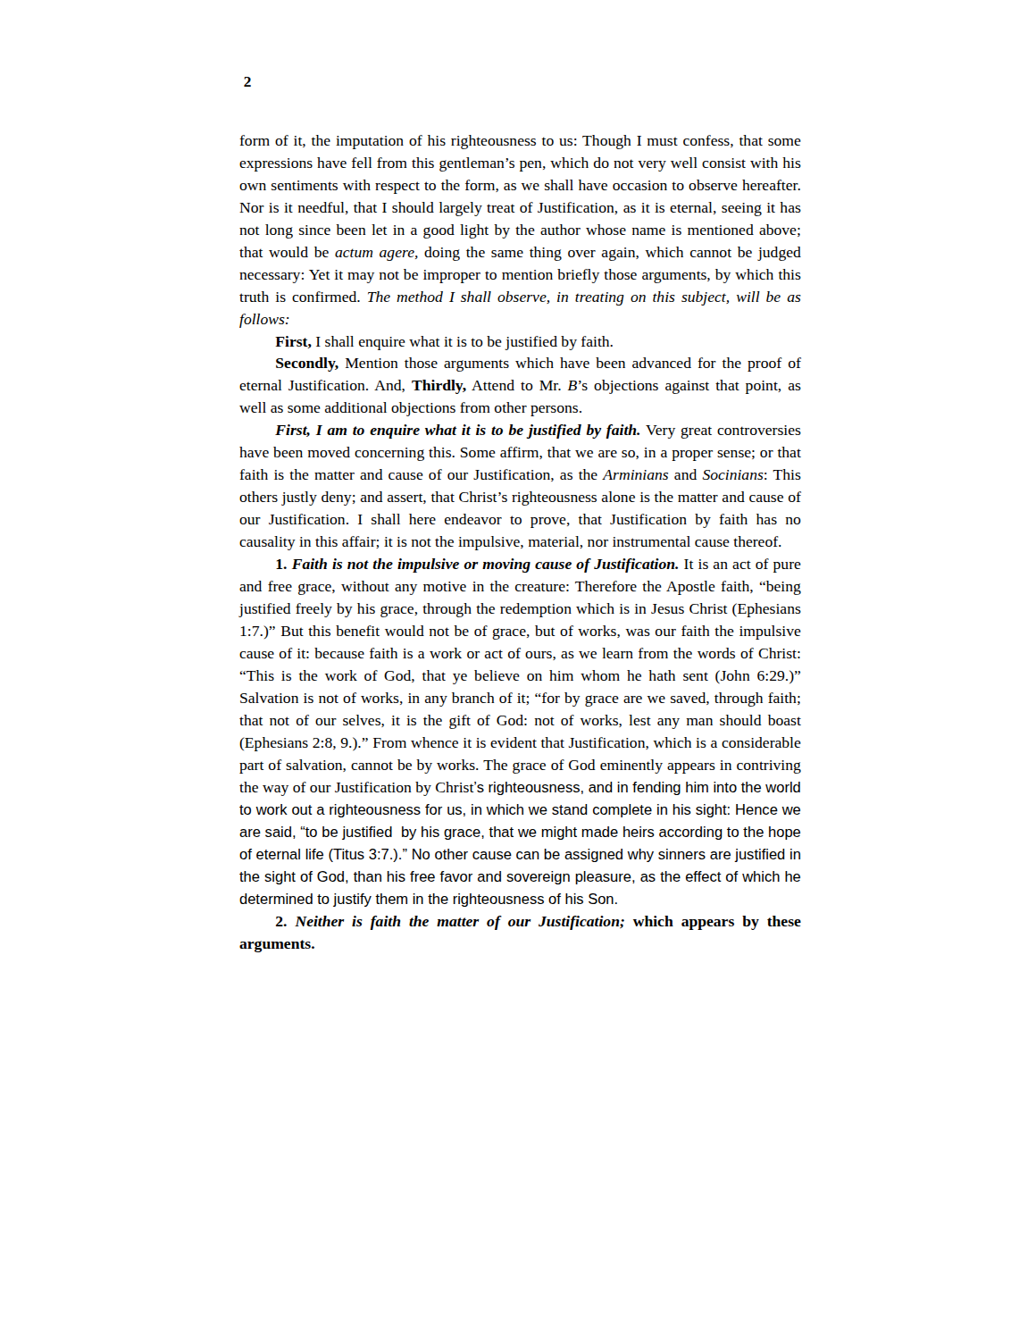2
form of it, the imputation of his righteousness to us: Though I must confess, that some expressions have fell from this gentleman’s pen, which do not very well consist with his own sentiments with respect to the form, as we shall have occasion to observe hereafter. Nor is it needful, that I should largely treat of Justification, as it is eternal, seeing it has not long since been let in a good light by the author whose name is mentioned above; that would be actum agere, doing the same thing over again, which cannot be judged necessary: Yet it may not be improper to mention briefly those arguments, by which this truth is confirmed. The method I shall observe, in treating on this subject, will be as follows:
First, I shall enquire what it is to be justified by faith.
Secondly, Mention those arguments which have been advanced for the proof of eternal Justification. And, Thirdly, Attend to Mr. B’s objections against that point, as well as some additional objections from other persons.
First, I am to enquire what it is to be justified by faith. Very great controversies have been moved concerning this. Some affirm, that we are so, in a proper sense; or that faith is the matter and cause of our Justification, as the Arminians and Socinians: This others justly deny; and assert, that Christ’s righteousness alone is the matter and cause of our Justification. I shall here endeavor to prove, that Justification by faith has no causality in this affair; it is not the impulsive, material, nor instrumental cause thereof.
1. Faith is not the impulsive or moving cause of Justification. It is an act of pure and free grace, without any motive in the creature: Therefore the Apostle faith, “being justified freely by his grace, through the redemption which is in Jesus Christ (Ephesians 1:7.)” But this benefit would not be of grace, but of works, was our faith the impulsive cause of it: because faith is a work or act of ours, as we learn from the words of Christ: “This is the work of God, that ye believe on him whom he hath sent (John 6:29.)” Salvation is not of works, in any branch of it; “for by grace are we saved, through faith; that not of our selves, it is the gift of God: not of works, lest any man should boast (Ephesians 2:8, 9.).” From whence it is evident that Justification, which is a considerable part of salvation, cannot be by works. The grace of God eminently appears in contriving the way of our Justification by Christ’s righteousness, and in fending him into the world to work out a righteousness for us, in which we stand complete in his sight: Hence we are said, “to be justified by his grace, that we might made heirs according to the hope of eternal life (Titus 3:7.).” No other cause can be assigned why sinners are justified in the sight of God, than his free favor and sovereign pleasure, as the effect of which he determined to justify them in the righteousness of his Son.
2. Neither is faith the matter of our Justification; which appears by these arguments.